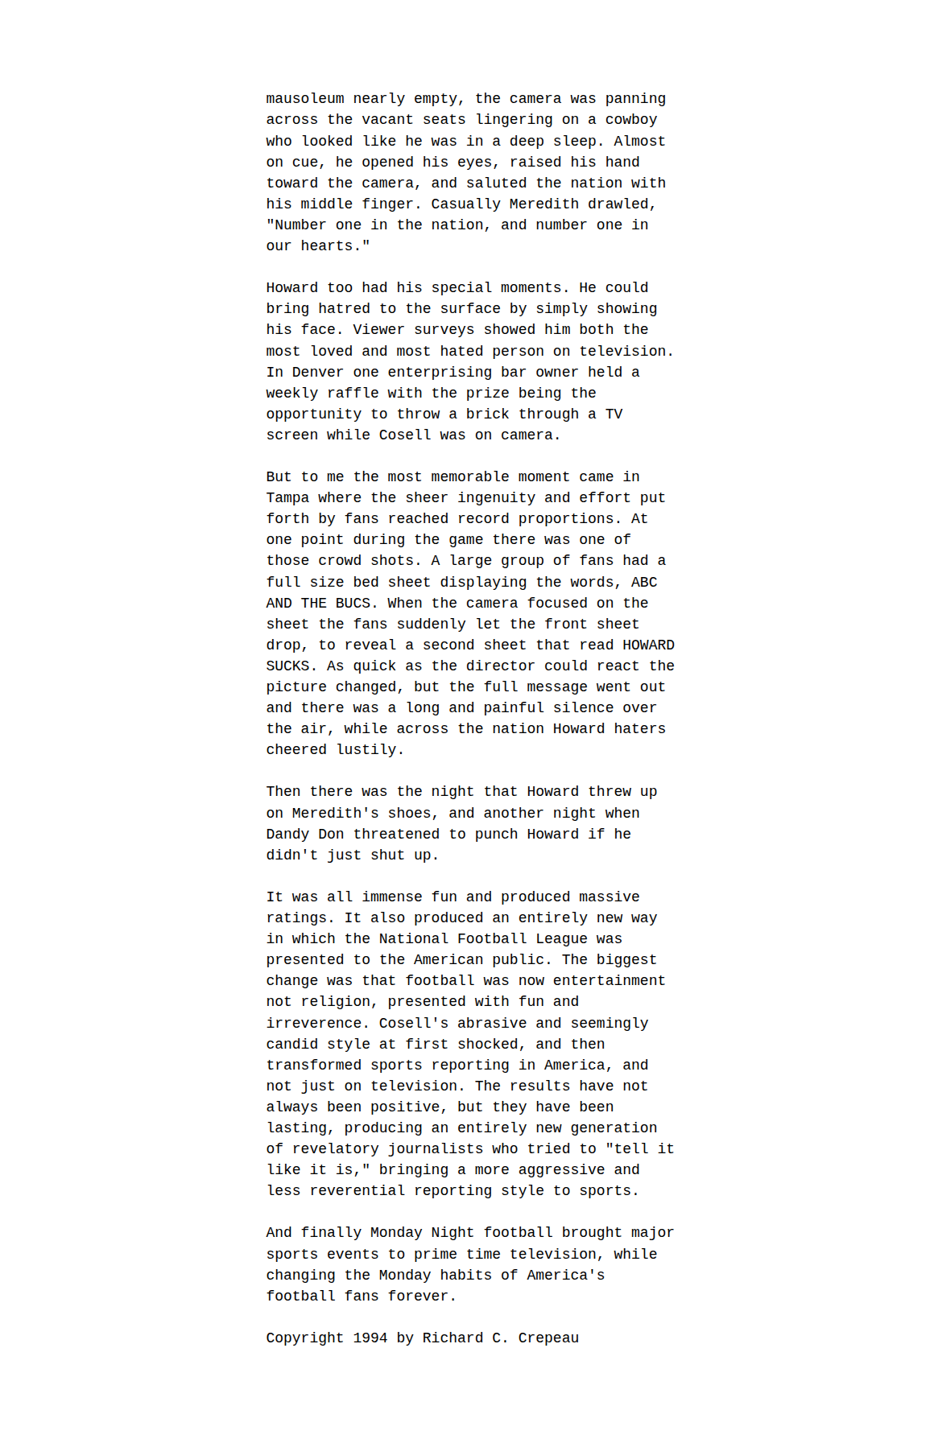mausoleum nearly empty, the camera was panning across the vacant seats lingering on a cowboy who looked like he was in a deep sleep. Almost on cue, he opened his eyes, raised his hand toward the camera, and saluted the nation with his middle finger. Casually Meredith drawled, "Number one in the nation, and number one in our hearts."
Howard too had his special moments. He could bring hatred to the surface by simply showing his face. Viewer surveys showed him both the most loved and most hated person on television. In Denver one enterprising bar owner held a weekly raffle with the prize being the opportunity to throw a brick through a TV screen while Cosell was on camera.
But to me the most memorable moment came in Tampa where the sheer ingenuity and effort put forth by fans reached record proportions. At one point during the game there was one of those crowd shots. A large group of fans had a full size bed sheet displaying the words, ABC AND THE BUCS. When the camera focused on the sheet the fans suddenly let the front sheet drop, to reveal a second sheet that read HOWARD SUCKS. As quick as the director could react the picture changed, but the full message went out and there was a long and painful silence over the air, while across the nation Howard haters cheered lustily.
Then there was the night that Howard threw up on Meredith's shoes, and another night when Dandy Don threatened to punch Howard if he didn't just shut up.
It was all immense fun and produced massive ratings. It also produced an entirely new way in which the National Football League was presented to the American public. The biggest change was that football was now entertainment not religion, presented with fun and irreverence. Cosell's abrasive and seemingly candid style at first shocked, and then transformed sports reporting in America, and not just on television. The results have not always been positive, but they have been lasting, producing an entirely new generation of revelatory journalists who tried to "tell it like it is," bringing a more aggressive and less reverential reporting style to sports.
And finally Monday Night football brought major sports events to prime time television, while changing the Monday habits of America's football fans forever.
Copyright 1994 by Richard C. Crepeau